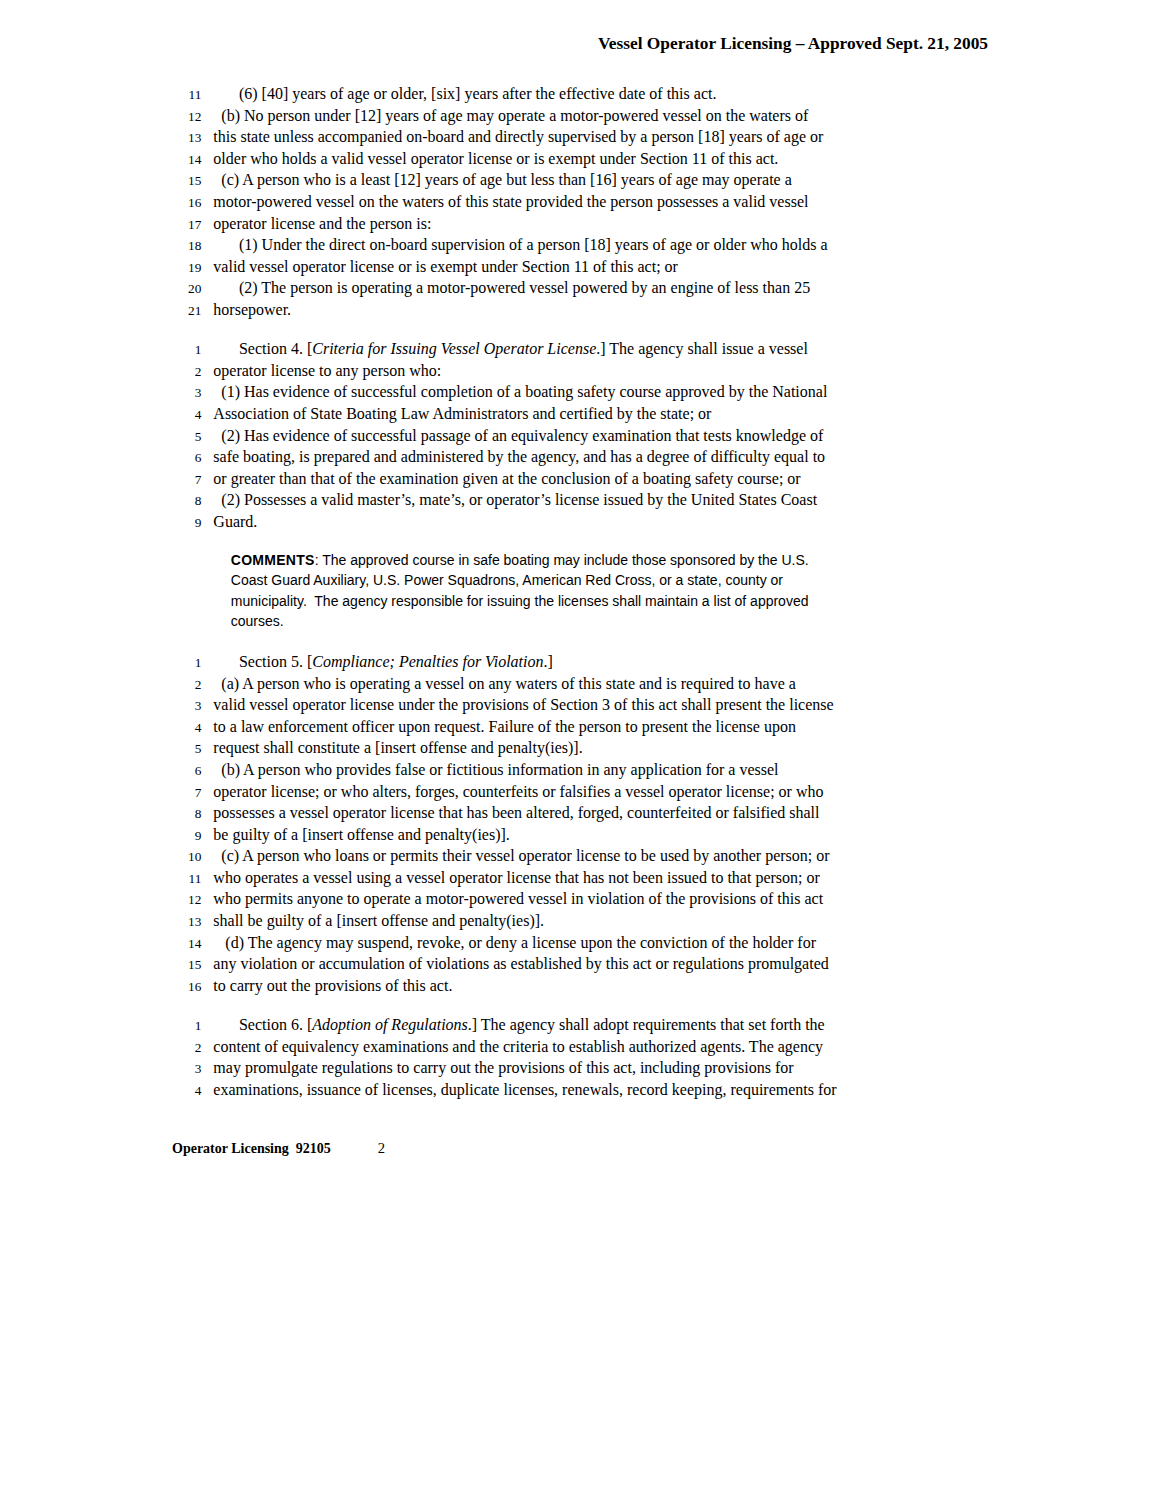Vessel Operator Licensing – Approved Sept. 21, 2005
11(6) [40] years of age or older, [six] years after the effective date of this act.
12 (b) No person under [12] years of age may operate a motor-powered vessel on the waters of
13 this state unless accompanied on-board and directly supervised by a person [18] years of age or
14 older who holds a valid vessel operator license or is exempt under Section 11 of this act.
15 (c) A person who is a least [12] years of age but less than [16] years of age may operate a
16 motor-powered vessel on the waters of this state provided the person possesses a valid vessel
17 operator license and the person is:
18(1) Under the direct on-board supervision of a person [18] years of age or older who holds a
19 valid vessel operator license or is exempt under Section 11 of this act; or
20(2) The person is operating a motor-powered vessel powered by an engine of less than 25
21 horsepower.
1 Section 4. [Criteria for Issuing Vessel Operator License.] The agency shall issue a vessel
2 operator license to any person who:
3 (1) Has evidence of successful completion of a boating safety course approved by the National
4 Association of State Boating Law Administrators and certified by the state; or
5 (2) Has evidence of successful passage of an equivalency examination that tests knowledge of
6 safe boating, is prepared and administered by the agency, and has a degree of difficulty equal to
7 or greater than that of the examination given at the conclusion of a boating safety course; or
8 (2) Possesses a valid master’s, mate’s, or operator’s license issued by the United States Coast
9 Guard.
COMMENTS: The approved course in safe boating may include those sponsored by the U.S. Coast Guard Auxiliary, U.S. Power Squadrons, American Red Cross, or a state, county or municipality. The agency responsible for issuing the licenses shall maintain a list of approved courses.
1 Section 5. [Compliance; Penalties for Violation.]
2 (a) A person who is operating a vessel on any waters of this state and is required to have a
3 valid vessel operator license under the provisions of Section 3 of this act shall present the license
4 to a law enforcement officer upon request. Failure of the person to present the license upon
5 request shall constitute a [insert offense and penalty(ies)].
6 (b) A person who provides false or fictitious information in any application for a vessel
7 operator license; or who alters, forges, counterfeits or falsifies a vessel operator license; or who
8 possesses a vessel operator license that has been altered, forged, counterfeited or falsified shall
9 be guilty of a [insert offense and penalty(ies)].
10 (c) A person who loans or permits their vessel operator license to be used by another person; or
11 who operates a vessel using a vessel operator license that has not been issued to that person; or
12 who permits anyone to operate a motor-powered vessel in violation of the provisions of this act
13 shall be guilty of a [insert offense and penalty(ies)].
14 (d) The agency may suspend, revoke, or deny a license upon the conviction of the holder for
15 any violation or accumulation of violations as established by this act or regulations promulgated
16 to carry out the provisions of this act.
1 Section 6. [Adoption of Regulations.] The agency shall adopt requirements that set forth the
2 content of equivalency examinations and the criteria to establish authorized agents. The agency
3 may promulgate regulations to carry out the provisions of this act, including provisions for
4 examinations, issuance of licenses, duplicate licenses, renewals, record keeping, requirements for
Operator Licensing 92105 2